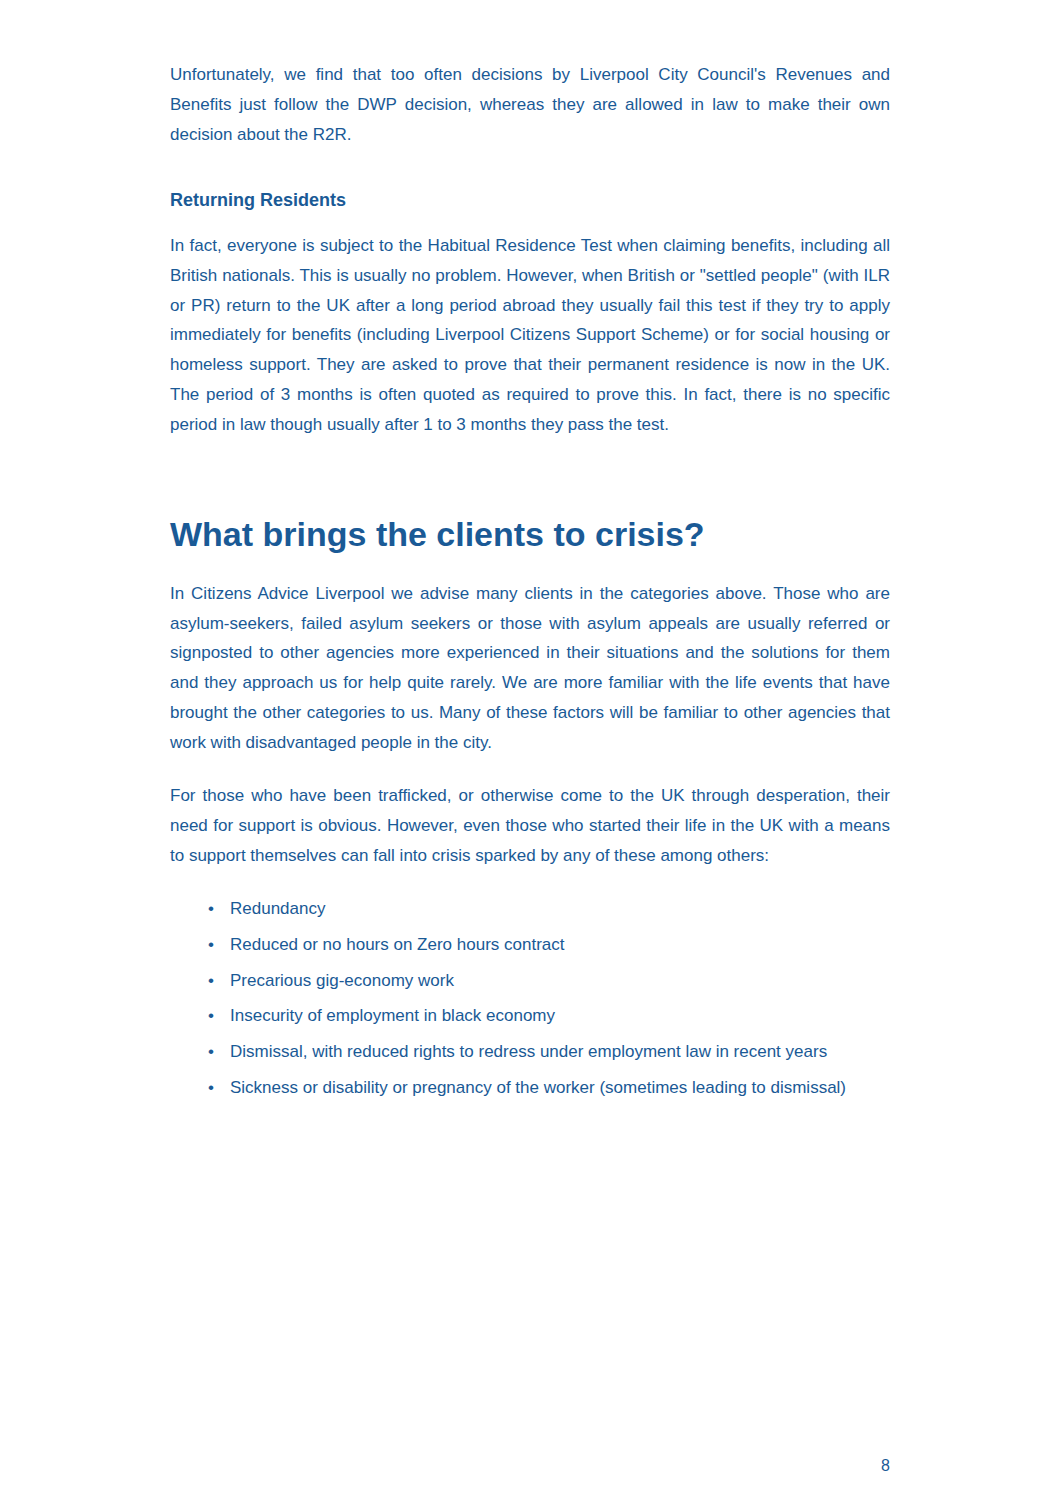Unfortunately, we find that too often decisions by Liverpool City Council's Revenues and Benefits just follow the DWP decision, whereas they are allowed in law to make their own decision about the R2R.
Returning Residents
In fact, everyone is subject to the Habitual Residence Test when claiming benefits, including all British nationals. This is usually no problem. However, when British or "settled people" (with ILR or PR) return to the UK after a long period abroad they usually fail this test if they try to apply immediately for benefits (including Liverpool Citizens Support Scheme) or for social housing or homeless support. They are asked to prove that their permanent residence is now in the UK. The period of 3 months is often quoted as required to prove this. In fact, there is no specific period in law though usually after 1 to 3 months they pass the test.
What brings the clients to crisis?
In Citizens Advice Liverpool we advise many clients in the categories above. Those who are asylum-seekers, failed asylum seekers or those with asylum appeals are usually referred or signposted to other agencies more experienced in their situations and the solutions for them and they approach us for help quite rarely. We are more familiar with the life events that have brought the other categories to us. Many of these factors will be familiar to other agencies that work with disadvantaged people in the city.
For those who have been trafficked, or otherwise come to the UK through desperation, their need for support is obvious. However, even those who started their life in the UK with a means to support themselves can fall into crisis sparked by any of these among others:
Redundancy
Reduced or no hours on Zero hours contract
Precarious gig-economy work
Insecurity of employment in black economy
Dismissal, with reduced rights to redress under employment law in recent years
Sickness or disability or pregnancy of the worker (sometimes leading to dismissal)
8